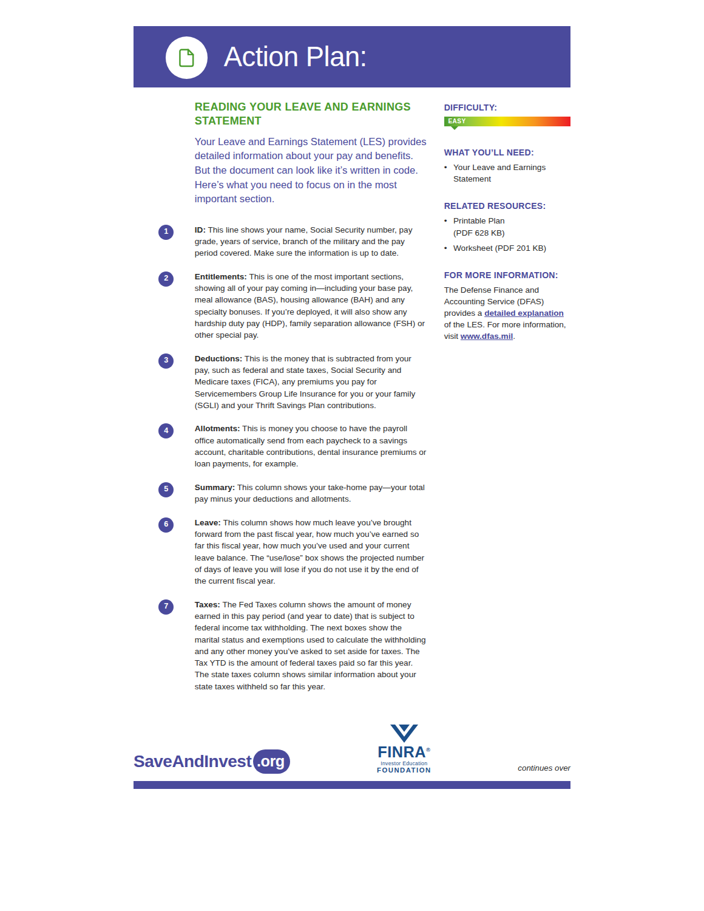Action Plan:
Reading Your Leave and Earnings Statement
Your Leave and Earnings Statement (LES) provides detailed information about your pay and benefits. But the document can look like it’s written in code. Here’s what you need to focus on in the most important section.
ID: This line shows your name, Social Security number, pay grade, years of service, branch of the military and the pay period covered. Make sure the information is up to date.
Entitlements: This is one of the most important sections, showing all of your pay coming in—including your base pay, meal allowance (BAS), housing allowance (BAH) and any specialty bonuses. If you’re deployed, it will also show any hardship duty pay (HDP), family separation allowance (FSH) or other special pay.
Deductions: This is the money that is subtracted from your pay, such as federal and state taxes, Social Security and Medicare taxes (FICA), any premiums you pay for Servicemembers Group Life Insurance for you or your family (SGLI) and your Thrift Savings Plan contributions.
Allotments: This is money you choose to have the payroll office automatically send from each paycheck to a savings account, charitable contributions, dental insurance premiums or loan payments, for example.
Summary: This column shows your take-home pay—your total pay minus your deductions and allotments.
Leave: This column shows how much leave you’ve brought forward from the past fiscal year, how much you’ve earned so far this fiscal year, how much you’ve used and your current leave balance. The “use/lose” box shows the projected number of days of leave you will lose if you do not use it by the end of the current fiscal year.
Taxes: The Fed Taxes column shows the amount of money earned in this pay period (and year to date) that is subject to federal income tax withholding. The next boxes show the marital status and exemptions used to calculate the withholding and any other money you’ve asked to set aside for taxes. The Tax YTD is the amount of federal taxes paid so far this year. The state taxes column shows similar information about your state taxes withheld so far this year.
Difficulty:
EASY
What You’ll Need:
Your Leave and Earnings Statement
Related Resources:
Printable Plan
(PDF 628 KB)
Worksheet (PDF 201 KB)
For More Information:
The Defense Finance and Accounting Service (DFAS) provides a detailed explanation of the LES. For more information, visit www.dfas.mil.
SaveAndInvest.org
FINRA®
Investor Education
FOUNDATION
continues over